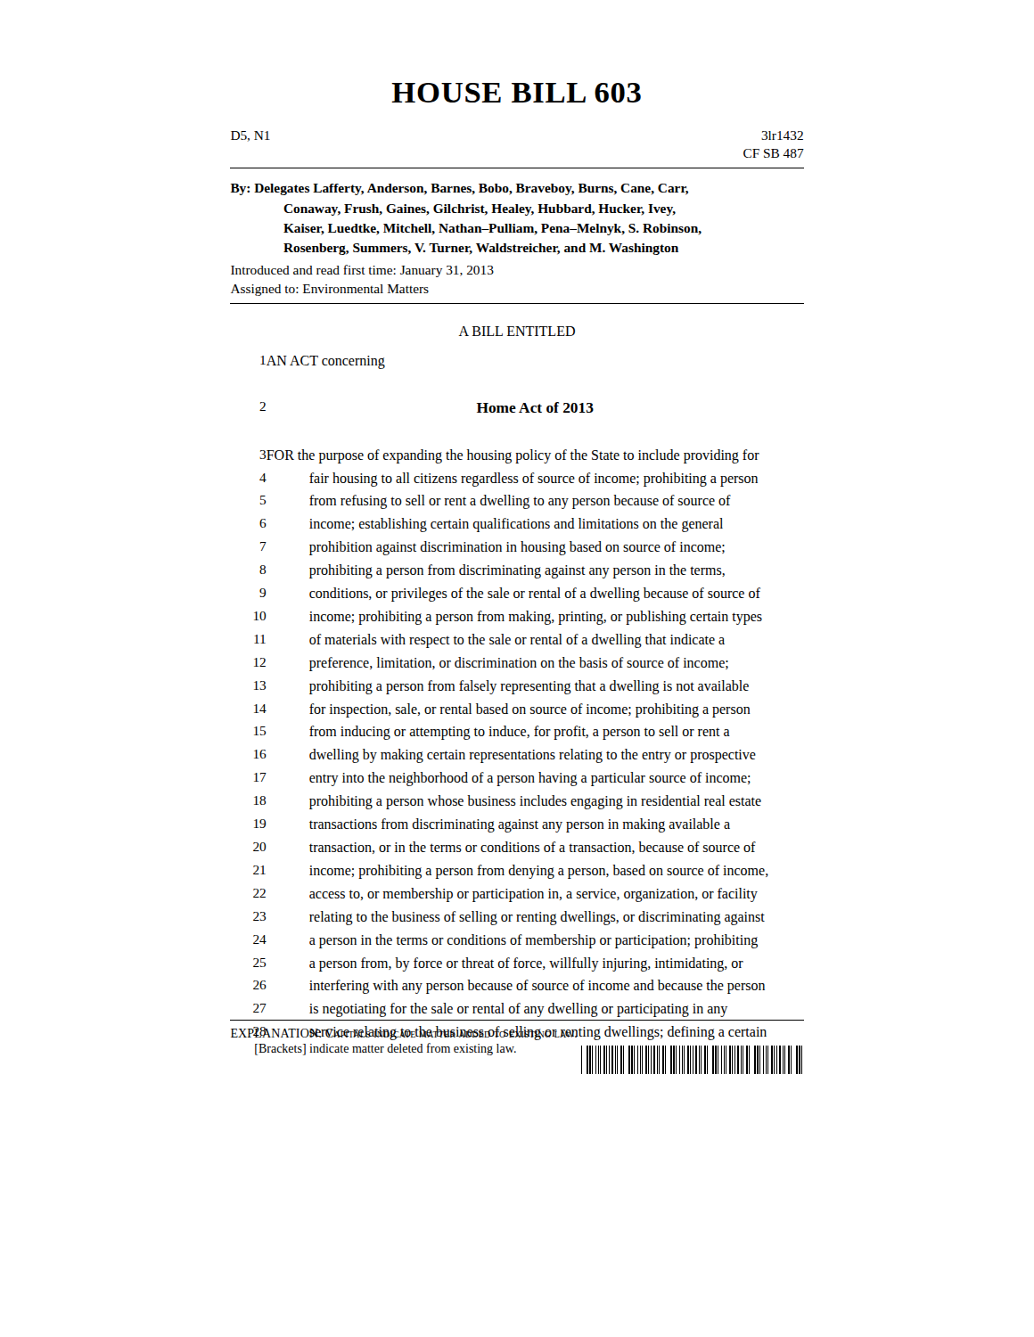HOUSE BILL 603
D5, N1
3lr1432
CF SB 487
By: Delegates Lafferty, Anderson, Barnes, Bobo, Braveboy, Burns, Cane, Carr, Conaway, Frush, Gaines, Gilchrist, Healey, Hubbard, Hucker, Ivey, Kaiser, Luedtke, Mitchell, Nathan–Pulliam, Pena–Melnyk, S. Robinson, Rosenberg, Summers, V. Turner, Waldstreicher, and M. Washington
Introduced and read first time: January 31, 2013
Assigned to: Environmental Matters
A BILL ENTITLED
| 1 | AN ACT concerning |
| 2 | Home Act of 2013 |
| 3 | FOR the purpose of expanding the housing policy of the State to include providing for |
| 4 | fair housing to all citizens regardless of source of income; prohibiting a person |
| 5 | from refusing to sell or rent a dwelling to any person because of source of |
| 6 | income; establishing certain qualifications and limitations on the general |
| 7 | prohibition against discrimination in housing based on source of income; |
| 8 | prohibiting a person from discriminating against any person in the terms, |
| 9 | conditions, or privileges of the sale or rental of a dwelling because of source of |
| 10 | income; prohibiting a person from making, printing, or publishing certain types |
| 11 | of materials with respect to the sale or rental of a dwelling that indicate a |
| 12 | preference, limitation, or discrimination on the basis of source of income; |
| 13 | prohibiting a person from falsely representing that a dwelling is not available |
| 14 | for inspection, sale, or rental based on source of income; prohibiting a person |
| 15 | from inducing or attempting to induce, for profit, a person to sell or rent a |
| 16 | dwelling by making certain representations relating to the entry or prospective |
| 17 | entry into the neighborhood of a person having a particular source of income; |
| 18 | prohibiting a person whose business includes engaging in residential real estate |
| 19 | transactions from discriminating against any person in making available a |
| 20 | transaction, or in the terms or conditions of a transaction, because of source of |
| 21 | income; prohibiting a person from denying a person, based on source of income, |
| 22 | access to, or membership or participation in, a service, organization, or facility |
| 23 | relating to the business of selling or renting dwellings, or discriminating against |
| 24 | a person in the terms or conditions of membership or participation; prohibiting |
| 25 | a person from, by force or threat of force, willfully injuring, intimidating, or |
| 26 | interfering with any person because of source of income and because the person |
| 27 | is negotiating for the sale or rental of any dwelling or participating in any |
| 28 | service relating to the business of selling or renting dwellings; defining a certain |
EXPLANATION: Capitals indicate matter added to existing law.
[Brackets] indicate matter deleted from existing law.